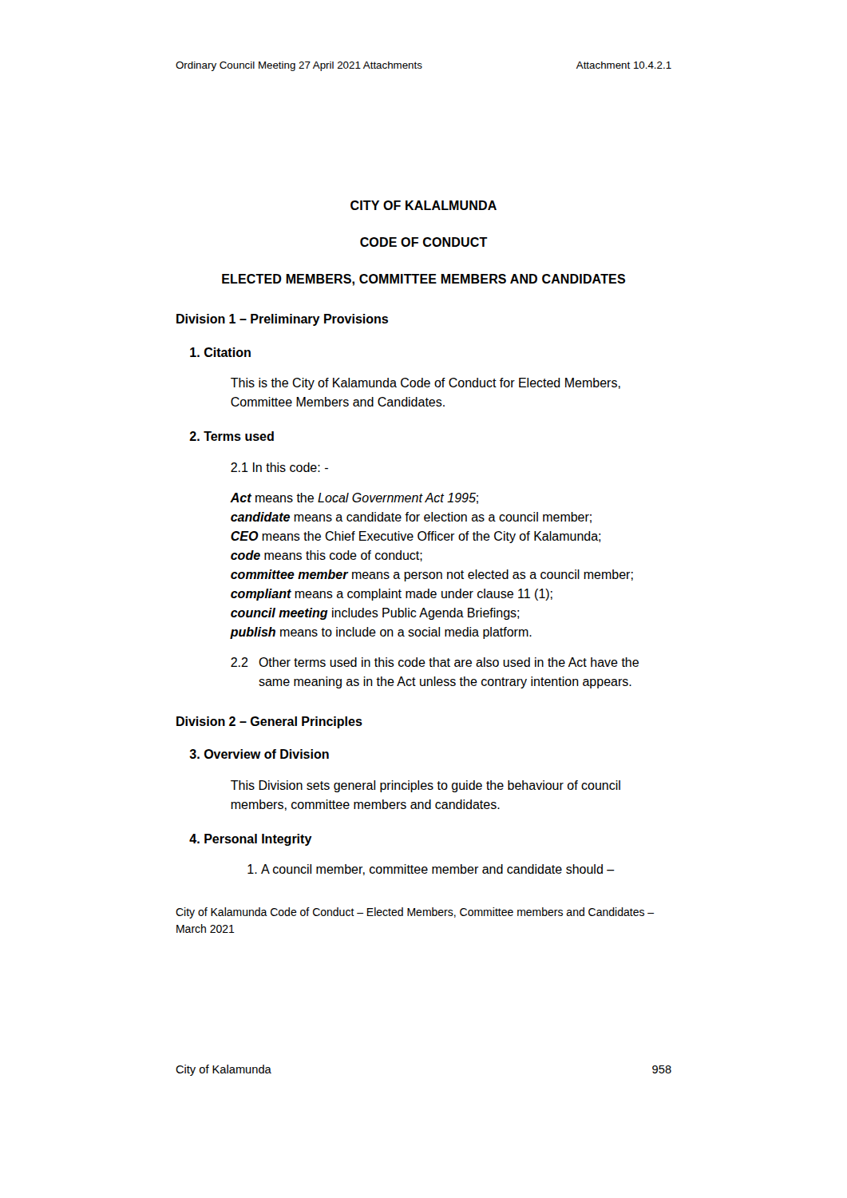Ordinary Council Meeting 27 April 2021 Attachments
Attachment 10.4.2.1
CITY OF KALALMUNDA
CODE OF CONDUCT
ELECTED MEMBERS, COMMITTEE MEMBERS AND CANDIDATES
Division 1 – Preliminary Provisions
Citation
This is the City of Kalamunda Code of Conduct for Elected Members, Committee Members and Candidates.
Terms used
2.1 In this code: -
Act means the Local Government Act 1995;
candidate means a candidate for election as a council member;
CEO means the Chief Executive Officer of the City of Kalamunda;
code means this code of conduct;
committee member means a person not elected as a council member;
compliant means a complaint made under clause 11 (1);
council meeting includes Public Agenda Briefings;
publish means to include on a social media platform.
2.2
Other terms used in this code that are also used in the Act have the same meaning as in the Act unless the contrary intention appears.
Division 2 – General Principles
Overview of Division
This Division sets general principles to guide the behaviour of council members, committee members and candidates.
Personal Integrity
A council member, committee member and candidate should –
City of Kalamunda Code of Conduct – Elected Members, Committee members and Candidates – March 2021
City of Kalamunda
958